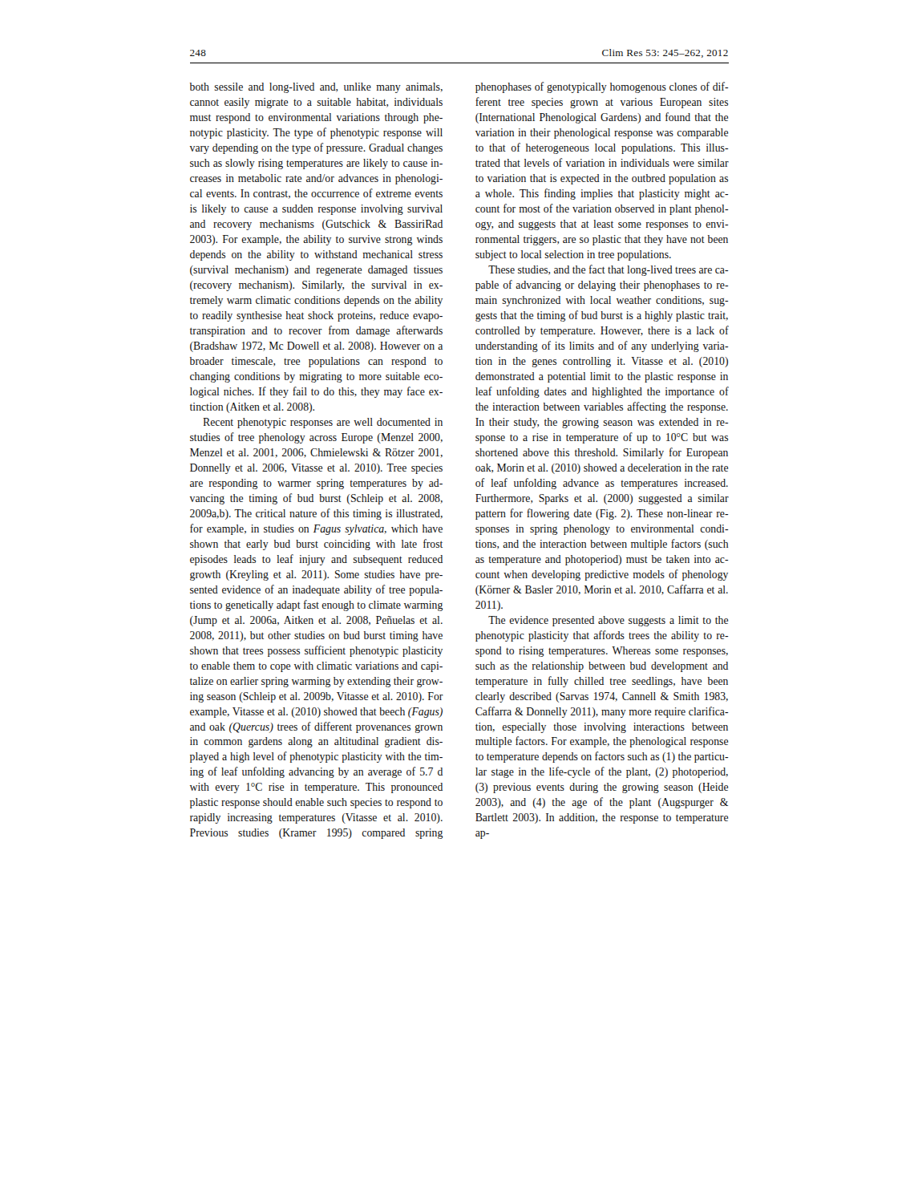248 Clim Res 53: 245–262, 2012
both sessile and long-lived and, unlike many animals, cannot easily migrate to a suitable habitat, individuals must respond to environmental variations through phenotypic plasticity. The type of phenotypic response will vary depending on the type of pressure. Gradual changes such as slowly rising temperatures are likely to cause increases in metabolic rate and/or advances in phenological events. In contrast, the occurrence of extreme events is likely to cause a sudden response involving survival and recovery mechanisms (Gutschick & BassiriRad 2003). For example, the ability to survive strong winds depends on the ability to withstand mechanical stress (survival mechanism) and regenerate damaged tissues (recovery mechanism). Similarly, the survival in extremely warm climatic conditions depends on the ability to readily synthesise heat shock proteins, reduce evapotranspiration and to recover from damage afterwards (Bradshaw 1972, Mc Dowell et al. 2008). However on a broader timescale, tree populations can respond to changing conditions by migrating to more suitable ecological niches. If they fail to do this, they may face extinction (Aitken et al. 2008).
Recent phenotypic responses are well documented in studies of tree phenology across Europe (Menzel 2000, Menzel et al. 2001, 2006, Chmielewski & Rötzer 2001, Donnelly et al. 2006, Vitasse et al. 2010). Tree species are responding to warmer spring temperatures by advancing the timing of bud burst (Schleip et al. 2008, 2009a,b). The critical nature of this timing is illustrated, for example, in studies on Fagus sylvatica, which have shown that early bud burst coinciding with late frost episodes leads to leaf injury and subsequent reduced growth (Kreyling et al. 2011). Some studies have presented evidence of an inadequate ability of tree populations to genetically adapt fast enough to climate warming (Jump et al. 2006a, Aitken et al. 2008, Peñuelas et al. 2008, 2011), but other studies on bud burst timing have shown that trees possess sufficient phenotypic plasticity to enable them to cope with climatic variations and capitalize on earlier spring warming by extending their growing season (Schleip et al. 2009b, Vitasse et al. 2010). For example, Vitasse et al. (2010) showed that beech (Fagus) and oak (Quercus) trees of different provenances grown in common gardens along an altitudinal gradient displayed a high level of phenotypic plasticity with the timing of leaf unfolding advancing by an average of 5.7 d with every 1°C rise in temperature. This pronounced plastic response should enable such species to respond to rapidly increasing temperatures (Vitasse et al. 2010). Previous studies (Kramer 1995) compared spring phenophases of genotypically homogenous clones of different tree species grown at various European sites (International Phenological Gardens) and found that the variation in their phenological response was comparable to that of heterogeneous local populations. This illustrated that levels of variation in individuals were similar to variation that is expected in the outbred population as a whole. This finding implies that plasticity might account for most of the variation observed in plant phenology, and suggests that at least some responses to environmental triggers, are so plastic that they have not been subject to local selection in tree populations.
These studies, and the fact that long-lived trees are capable of advancing or delaying their phenophases to remain synchronized with local weather conditions, suggests that the timing of bud burst is a highly plastic trait, controlled by temperature. However, there is a lack of understanding of its limits and of any underlying variation in the genes controlling it. Vitasse et al. (2010) demonstrated a potential limit to the plastic response in leaf unfolding dates and highlighted the importance of the interaction between variables affecting the response. In their study, the growing season was extended in response to a rise in temperature of up to 10°C but was shortened above this threshold. Similarly for European oak, Morin et al. (2010) showed a deceleration in the rate of leaf unfolding advance as temperatures increased. Furthermore, Sparks et al. (2000) suggested a similar pattern for flowering date (Fig. 2). These non-linear responses in spring phenology to environmental conditions, and the interaction between multiple factors (such as temperature and photoperiod) must be taken into account when developing predictive models of phenology (Körner & Basler 2010, Morin et al. 2010, Caffarra et al. 2011).
The evidence presented above suggests a limit to the phenotypic plasticity that affords trees the ability to respond to rising temperatures. Whereas some responses, such as the relationship between bud development and temperature in fully chilled tree seedlings, have been clearly described (Sarvas 1974, Cannell & Smith 1983, Caffarra & Donnelly 2011), many more require clarification, especially those involving interactions between multiple factors. For example, the phenological response to temperature depends on factors such as (1) the particular stage in the life-cycle of the plant, (2) photoperiod, (3) previous events during the growing season (Heide 2003), and (4) the age of the plant (Augspurger & Bartlett 2003). In addition, the response to temperature ap-